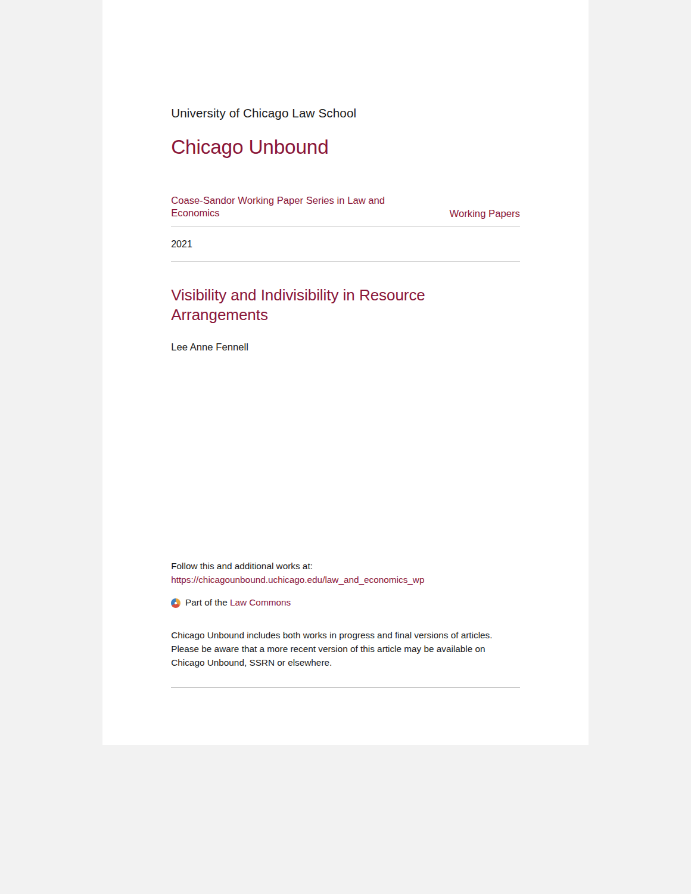University of Chicago Law School
Chicago Unbound
Coase-Sandor Working Paper Series in Law and Economics
Working Papers
2021
Visibility and Indivisibility in Resource Arrangements
Lee Anne Fennell
Follow this and additional works at: https://chicagounbound.uchicago.edu/law_and_economics_wp
Part of the Law Commons
Chicago Unbound includes both works in progress and final versions of articles. Please be aware that a more recent version of this article may be available on Chicago Unbound, SSRN or elsewhere.